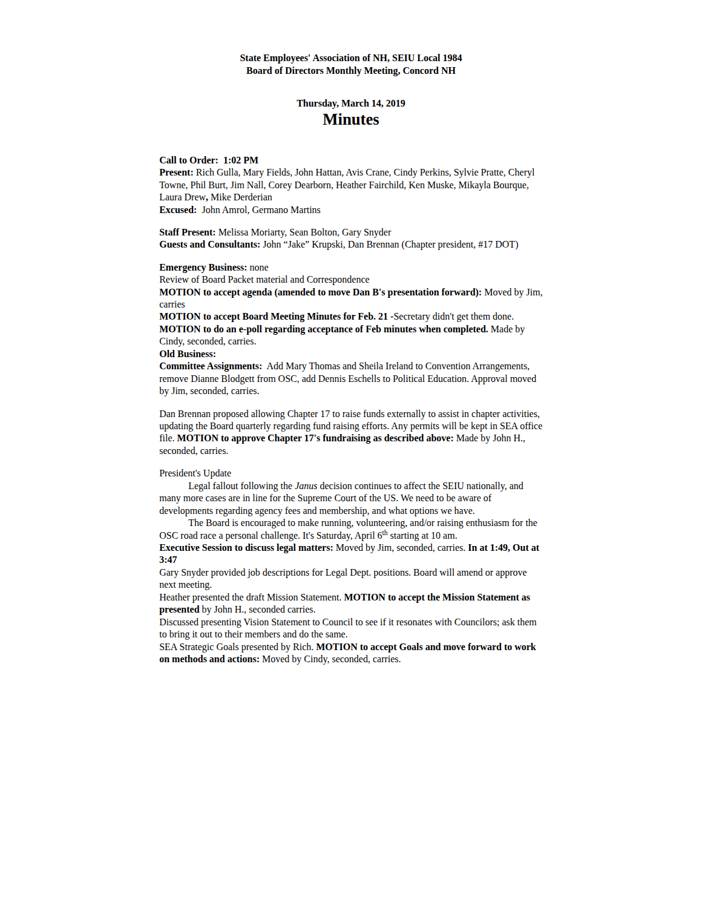State Employees' Association of NH, SEIU Local 1984 Board of Directors Monthly Meeting, Concord NH
Thursday, March 14, 2019
Minutes
Call to Order: 1:02 PM
Present: Rich Gulla, Mary Fields, John Hattan, Avis Crane, Cindy Perkins, Sylvie Pratte, Cheryl Towne, Phil Burt, Jim Nall, Corey Dearborn, Heather Fairchild, Ken Muske, Mikayla Bourque, Laura Drew, Mike Derderian
Excused: John Amrol, Germano Martins
Staff Present: Melissa Moriarty, Sean Bolton, Gary Snyder
Guests and Consultants: John “Jake” Krupski, Dan Brennan (Chapter president, #17 DOT)
Emergency Business: none
Review of Board Packet material and Correspondence
MOTION to accept agenda (amended to move Dan B's presentation forward): Moved by Jim, carries
MOTION to accept Board Meeting Minutes for Feb. 21 -Secretary didn't get them done. MOTION to do an e-poll regarding acceptance of Feb minutes when completed. Made by Cindy, seconded, carries.
Old Business:
Committee Assignments: Add Mary Thomas and Sheila Ireland to Convention Arrangements, remove Dianne Blodgett from OSC, add Dennis Eschells to Political Education. Approval moved by Jim, seconded, carries.
Dan Brennan proposed allowing Chapter 17 to raise funds externally to assist in chapter activities, updating the Board quarterly regarding fund raising efforts. Any permits will be kept in SEA office file. MOTION to approve Chapter 17's fundraising as described above: Made by John H., seconded, carries.
President's Update
Legal fallout following the Janus decision continues to affect the SEIU nationally, and many more cases are in line for the Supreme Court of the US. We need to be aware of developments regarding agency fees and membership, and what options we have.
The Board is encouraged to make running, volunteering, and/or raising enthusiasm for the OSC road race a personal challenge. It's Saturday, April 6th starting at 10 am.
Executive Session to discuss legal matters: Moved by Jim, seconded, carries. In at 1:49, Out at 3:47
Gary Snyder provided job descriptions for Legal Dept. positions. Board will amend or approve next meeting.
Heather presented the draft Mission Statement. MOTION to accept the Mission Statement as presented by John H., seconded carries.
Discussed presenting Vision Statement to Council to see if it resonates with Councilors; ask them to bring it out to their members and do the same.
SEA Strategic Goals presented by Rich. MOTION to accept Goals and move forward to work on methods and actions: Moved by Cindy, seconded, carries.